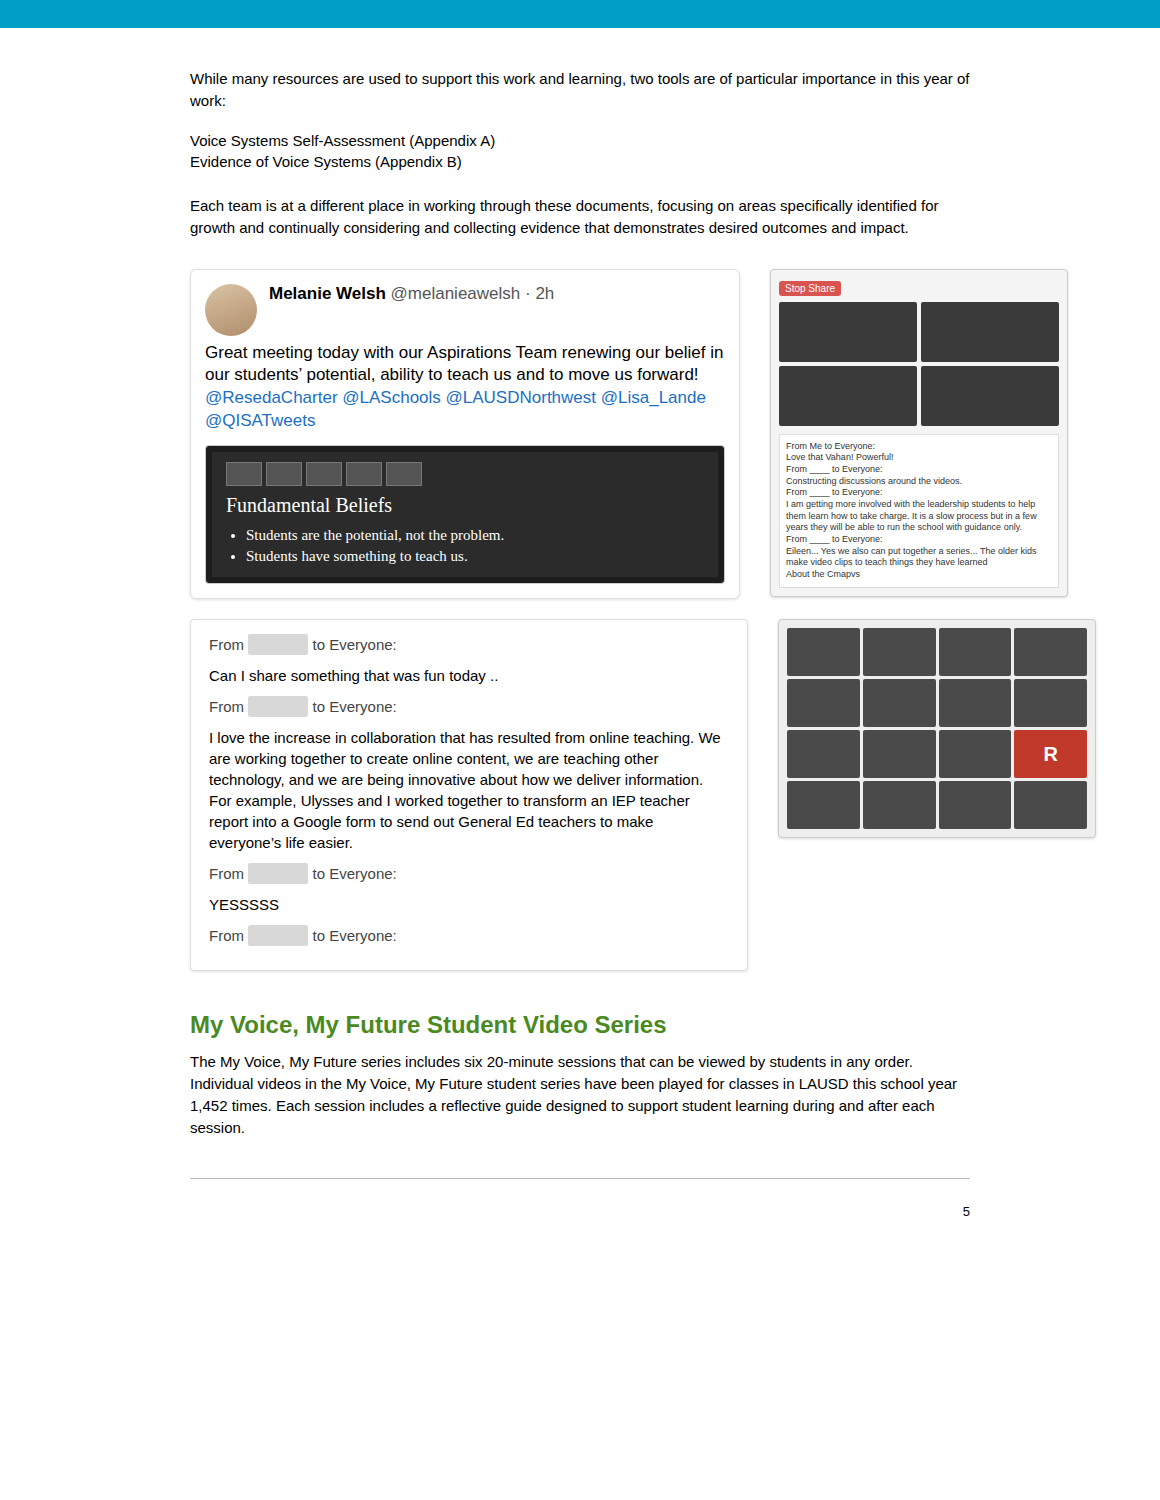While many resources are used to support this work and learning, two tools are of particular importance in this year of work:
Voice Systems Self-Assessment (Appendix A)
Evidence of Voice Systems (Appendix B)
Each team is at a different place in working through these documents, focusing on areas specifically identified for growth and continually considering and collecting evidence that demonstrates desired outcomes and impact.
Melanie Welsh @melanieawelsh · 2h
Great meeting today with our Aspirations Team renewing our belief in our students’ potential, ability to teach us and to move us forward! @ResedaCharter @LASchools @LAUSDNorthwest @Lisa_Lande @QISATweets
Fundamental Beliefs
Students are the potential, not the problem.
Students have something to teach us.
Stop Share
From Me to Everyone:
Love that Vahan! Powerful!
From ____ to Everyone:
Constructing discussions around the videos.
From ____ to Everyone:
I am getting more involved with the leadership students to help them learn how to take charge. It is a slow process but in a few years they will be able to run the school with guidance only.
From ____ to Everyone:
Eileen... Yes we also can put together a series... The older kids make video clips to teach things they have learned
About the Cmapvs
From to Everyone:
Can I share something that was fun today ..
From to Everyone:
I love the increase in collaboration that has resulted from online teaching. We are working together to create online content, we are teaching other technology, and we are being innovative about how we deliver information. For example, Ulysses and I worked together to transform an IEP teacher report into a Google form to send out General Ed teachers to make everyone’s life easier.
From to Everyone:
YESSSSS
From to Everyone:
R
My Voice, My Future Student Video Series
The My Voice, My Future series includes six 20-minute sessions that can be viewed by students in any order. Individual videos in the My Voice, My Future student series have been played for classes in LAUSD this school year 1,452 times. Each session includes a reflective guide designed to support student learning during and after each session.
5